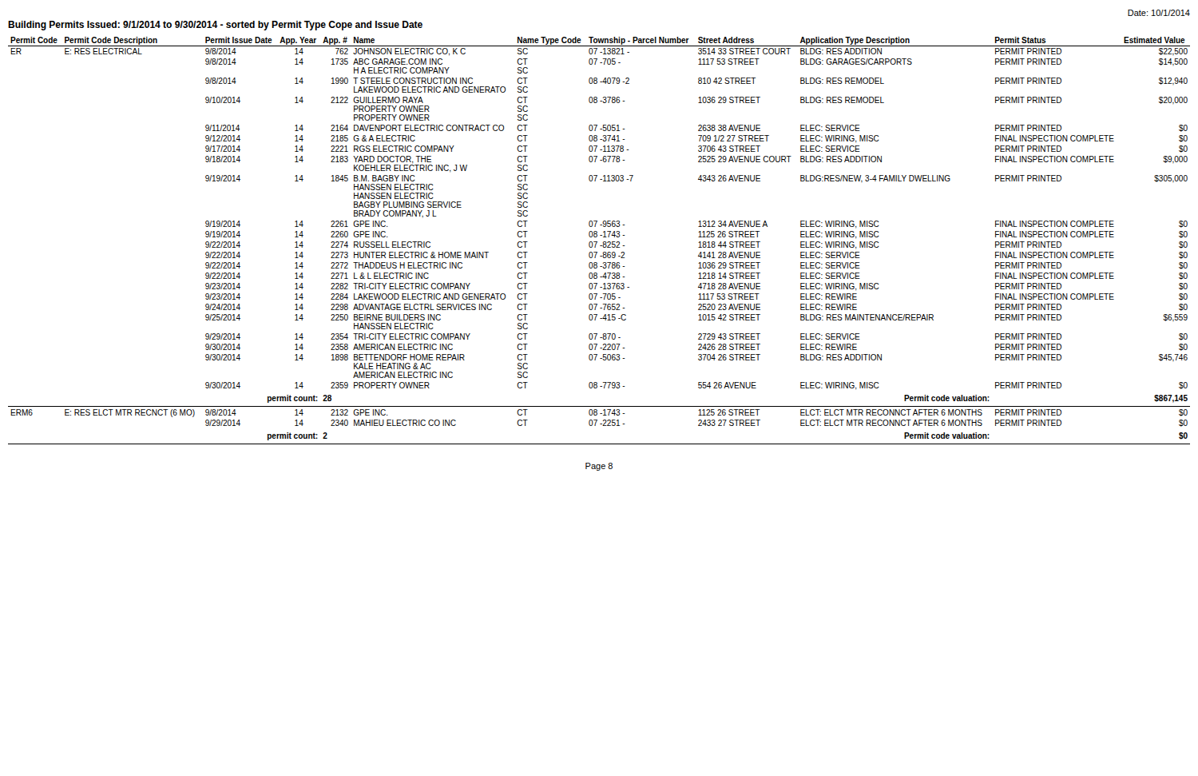Date: 10/1/2014
Building Permits Issued: 9/1/2014 to 9/30/2014 - sorted by Permit Type Cope and Issue Date
| Permit Code | Permit Code Description | Permit Issue Date | App. Year | App. # | Name | Name Type Code | Township - Parcel Number | Street Address | Application Type Description | Permit Status | Estimated Value |
| --- | --- | --- | --- | --- | --- | --- | --- | --- | --- | --- | --- |
| ER | E: RES ELECTRICAL | 9/8/2014 | 14 | 762 | JOHNSON ELECTRIC CO, K C | SC | 07 -13821 - | 3514 33 STREET COURT | BLDG: RES ADDITION | PERMIT PRINTED | $22,500 |
| | | 9/8/2014 | 14 | 1735 | ABC GARAGE.COM INC H A ELECTRIC COMPANY | CT SC | 07 -705 - | 1117 53 STREET | BLDG: GARAGES/CARPORTS | PERMIT PRINTED | $14,500 |
| | | 9/8/2014 | 14 | 1990 | T STEELE CONSTRUCTION INC LAKEWOOD ELECTRIC AND GENERATO | CT SC | 08 -4079 -2 | 810 42 STREET | BLDG: RES REMODEL | PERMIT PRINTED | $12,940 |
| | | 9/10/2014 | 14 | 2122 | GUILLERMO RAYA PROPERTY OWNER PROPERTY OWNER | CT SC SC | 08 -3786 - | 1036 29 STREET | BLDG: RES REMODEL | PERMIT PRINTED | $20,000 |
| | | 9/11/2014 | 14 | 2164 | DAVENPORT ELECTRIC CONTRACT CO | CT | 07 -5051 - | 2638 38 AVENUE | ELEC: SERVICE | PERMIT PRINTED | $0 |
| | | 9/12/2014 | 14 | 2185 | G & A ELECTRIC | CT | 08 -3741 - | 709 1/2 27 STREET | ELEC: WIRING, MISC | FINAL INSPECTION COMPLETE | $0 |
| | | 9/17/2014 | 14 | 2221 | RGS ELECTRIC COMPANY | CT | 07 -11378 - | 3706 43 STREET | ELEC: SERVICE | PERMIT PRINTED | $0 |
| | | 9/18/2014 | 14 | 2183 | YARD DOCTOR, THE KOEHLER ELECTRIC INC, J W | CT SC | 07 -6778 - | 2525 29 AVENUE COURT | BLDG: RES ADDITION | FINAL INSPECTION COMPLETE | $9,000 |
| | | 9/19/2014 | 14 | 1845 | B.M. BAGBY INC HANSSEN ELECTRIC HANSSEN ELECTRIC BAGBY PLUMBING SERVICE BRADY COMPANY, J L | CT SC SC SC SC | 07 -11303 -7 | 4343 26 AVENUE | BLDG:RES/NEW, 3-4 FAMILY DWELLING | PERMIT PRINTED | $305,000 |
| | | 9/19/2014 | 14 | 2261 | GPE INC. | CT | 07 -9563 - | 1312 34 AVENUE A | ELEC: WIRING, MISC | FINAL INSPECTION COMPLETE | $0 |
| | | 9/19/2014 | 14 | 2260 | GPE INC. | CT | 08 -1743 - | 1125 26 STREET | ELEC: WIRING, MISC | FINAL INSPECTION COMPLETE | $0 |
| | | 9/22/2014 | 14 | 2274 | RUSSELL ELECTRIC | CT | 07 -8252 - | 1818 44 STREET | ELEC: WIRING, MISC | PERMIT PRINTED | $0 |
| | | 9/22/2014 | 14 | 2273 | HUNTER ELECTRIC & HOME MAINT | CT | 07 -869 -2 | 4141 28 AVENUE | ELEC: SERVICE | FINAL INSPECTION COMPLETE | $0 |
| | | 9/22/2014 | 14 | 2272 | THADDEUS H ELECTRIC INC | CT | 08 -3786 - | 1036 29 STREET | ELEC: SERVICE | PERMIT PRINTED | $0 |
| | | 9/22/2014 | 14 | 2271 | L & L ELECTRIC INC | CT | 08 -4738 - | 1218 14 STREET | ELEC: SERVICE | FINAL INSPECTION COMPLETE | $0 |
| | | 9/23/2014 | 14 | 2282 | TRI-CITY ELECTRIC COMPANY | CT | 07 -13763 - | 4718 28 AVENUE | ELEC: WIRING, MISC | PERMIT PRINTED | $0 |
| | | 9/23/2014 | 14 | 2284 | LAKEWOOD ELECTRIC AND GENERATO | CT | 07 -705 - | 1117 53 STREET | ELEC: REWIRE | FINAL INSPECTION COMPLETE | $0 |
| | | 9/24/2014 | 14 | 2298 | ADVANTAGE ELCTRL SERVICES INC | CT | 07 -7652 - | 2520 23 AVENUE | ELEC: REWIRE | PERMIT PRINTED | $0 |
| | | 9/25/2014 | 14 | 2250 | BEIRNE BUILDERS INC HANSSEN ELECTRIC | CT SC | 07 -415 -C | 1015 42 STREET | BLDG: RES MAINTENANCE/REPAIR | PERMIT PRINTED | $6,559 |
| | | 9/29/2014 | 14 | 2354 | TRI-CITY ELECTRIC COMPANY | CT | 07 -870 - | 2729 43 STREET | ELEC: SERVICE | PERMIT PRINTED | $0 |
| | | 9/30/2014 | 14 | 2358 | AMERICAN ELECTRIC INC | CT | 07 -2207 - | 2426 28 STREET | ELEC: REWIRE | PERMIT PRINTED | $0 |
| | | 9/30/2014 | 14 | 1898 | BETTENDORF HOME REPAIR KALE HEATING & AC AMERICAN ELECTRIC INC | CT SC SC | 07 -5063 - | 3704 26 STREET | BLDG: RES ADDITION | PERMIT PRINTED | $45,746 |
| | | 9/30/2014 | 14 | 2359 | PROPERTY OWNER | CT | 08 -7793 - | 554 26 AVENUE | ELEC: WIRING, MISC | PERMIT PRINTED | $0 |
| permit count: | 28 | Permit code valuation: | | $867,145 |
| ERM6 | E: RES ELCT MTR RECNCT (6 MO) | 9/8/2014 | 14 | 2132 | GPE INC. | CT | 08 -1743 - | 1125 26 STREET | ELCT: ELCT MTR RECONNCT AFTER 6 MONTHS | PERMIT PRINTED | $0 |
| | | 9/29/2014 | 14 | 2340 | MAHIEU ELECTRIC CO INC | CT | 07 -2251 - | 2433 27 STREET | ELCT: ELCT MTR RECONNCT AFTER 6 MONTHS | PERMIT PRINTED | $0 |
| permit count: | 2 | Permit code valuation: | | $0 |
Page 8